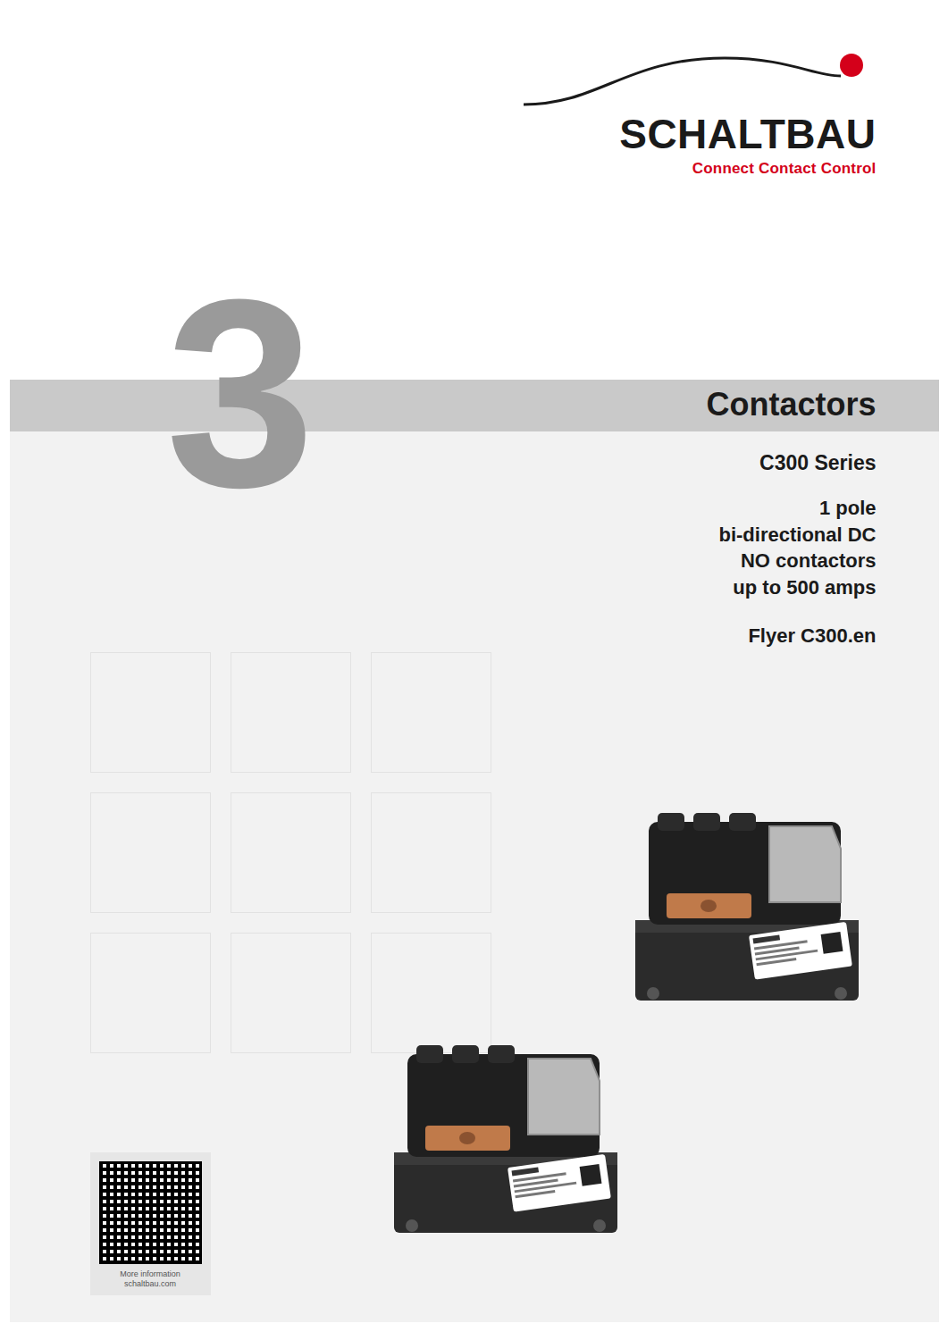SCHALTBAU
Connect Contact Control
3
Contactors
C300 Series
1 pole
bi-directional DC
NO contactors
up to 500 amps
Flyer C300.en
More information
schaltbau.com